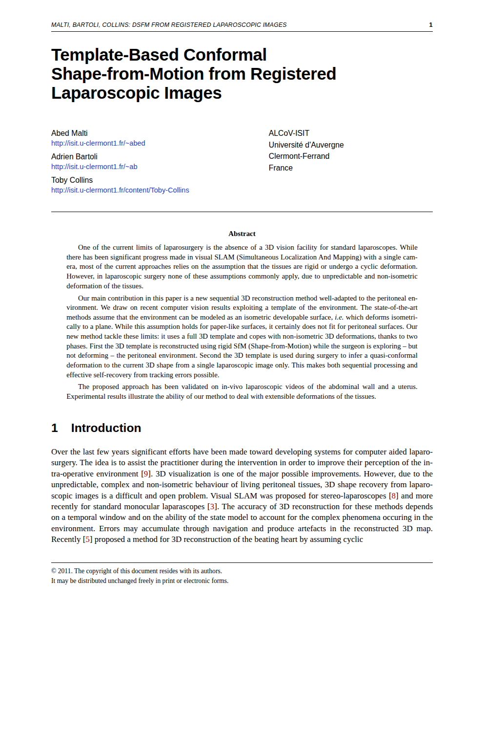MALTI, BARTOLI, COLLINS: DSFM FROM REGISTERED LAPAROSCOPIC IMAGES 1
Template-Based Conformal
Shape-from-Motion from Registered
Laparoscopic Images
Abed Malti
http://isit.u-clermont1.fr/~abed
Adrien Bartoli
http://isit.u-clermont1.fr/~ab
Toby Collins
http://isit.u-clermont1.fr/content/Toby-Collins
ALCoV-ISIT
Université d'Auvergne
Clermont-Ferrand
France
Abstract
One of the current limits of laparosurgery is the absence of a 3D vision facility for standard laparoscopes. While there has been significant progress made in visual SLAM (Simultaneous Localization And Mapping) with a single camera, most of the current approaches relies on the assumption that the tissues are rigid or undergo a cyclic deformation. However, in laparoscopic surgery none of these assumptions commonly apply, due to unpredictable and non-isometric deformation of the tissues.
Our main contribution in this paper is a new sequential 3D reconstruction method well-adapted to the peritoneal environment. We draw on recent computer vision results exploiting a template of the environment. The state-of-the-art methods assume that the environment can be modeled as an isometric developable surface, i.e. which deforms isometrically to a plane. While this assumption holds for paper-like surfaces, it certainly does not fit for peritoneal surfaces. Our new method tackle these limits: it uses a full 3D template and copes with non-isometric 3D deformations, thanks to two phases. First the 3D template is reconstructed using rigid SfM (Shape-from-Motion) while the surgeon is exploring – but not deforming – the peritoneal environment. Second the 3D template is used during surgery to infer a quasi-conformal deformation to the current 3D shape from a single laparoscopic image only. This makes both sequential processing and effective self-recovery from tracking errors possible.
The proposed approach has been validated on in-vivo laparoscopic videos of the abdominal wall and a uterus. Experimental results illustrate the ability of our method to deal with extensible deformations of the tissues.
1 Introduction
Over the last few years significant efforts have been made toward developing systems for computer aided laparosurgery. The idea is to assist the practitioner during the intervention in order to improve their perception of the intra-operative environment [9]. 3D visualization is one of the major possible improvements. However, due to the unpredictable, complex and non-isometric behaviour of living peritoneal tissues, 3D shape recovery from laparoscopic images is a difficult and open problem. Visual SLAM was proposed for stereo-laparoscopes [8] and more recently for standard monocular laparascopes [3]. The accuracy of 3D reconstruction for these methods depends on a temporal window and on the ability of the state model to account for the complex phenomena occuring in the environment. Errors may accumulate through navigation and produce artefacts in the reconstructed 3D map. Recently [5] proposed a method for 3D reconstruction of the beating heart by assuming cyclic
© 2011. The copyright of this document resides with its authors.
It may be distributed unchanged freely in print or electronic forms.